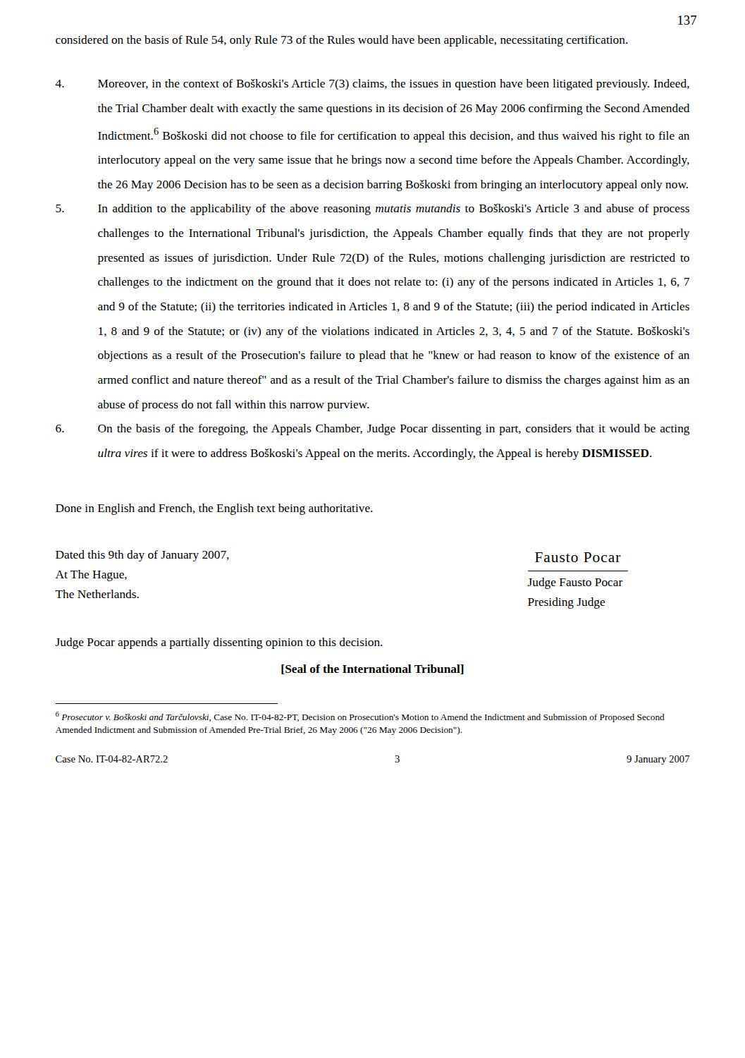137
considered on the basis of Rule 54, only Rule 73 of the Rules would have been applicable, necessitating certification.
4.
Moreover, in the context of Boškoski's Article 7(3) claims, the issues in question have been litigated previously. Indeed, the Trial Chamber dealt with exactly the same questions in its decision of 26 May 2006 confirming the Second Amended Indictment.6 Boškoski did not choose to file for certification to appeal this decision, and thus waived his right to file an interlocutory appeal on the very same issue that he brings now a second time before the Appeals Chamber. Accordingly, the 26 May 2006 Decision has to be seen as a decision barring Boškoski from bringing an interlocutory appeal only now.
5.
In addition to the applicability of the above reasoning mutatis mutandis to Boškoski's Article 3 and abuse of process challenges to the International Tribunal's jurisdiction, the Appeals Chamber equally finds that they are not properly presented as issues of jurisdiction. Under Rule 72(D) of the Rules, motions challenging jurisdiction are restricted to challenges to the indictment on the ground that it does not relate to: (i) any of the persons indicated in Articles 1, 6, 7 and 9 of the Statute; (ii) the territories indicated in Articles 1, 8 and 9 of the Statute; (iii) the period indicated in Articles 1, 8 and 9 of the Statute; or (iv) any of the violations indicated in Articles 2, 3, 4, 5 and 7 of the Statute. Boškoski's objections as a result of the Prosecution's failure to plead that he "knew or had reason to know of the existence of an armed conflict and nature thereof" and as a result of the Trial Chamber's failure to dismiss the charges against him as an abuse of process do not fall within this narrow purview.
6.
On the basis of the foregoing, the Appeals Chamber, Judge Pocar dissenting in part, considers that it would be acting ultra vires if it were to address Boškoski's Appeal on the merits. Accordingly, the Appeal is hereby DISMISSED.
Done in English and French, the English text being authoritative.
Dated this 9th day of January 2007,
At The Hague,
The Netherlands.
Fausto Pocar
Judge Fausto Pocar
Presiding Judge
Judge Pocar appends a partially dissenting opinion to this decision.
[Seal of the International Tribunal]
6 Prosecutor v. Boškoski and Tarčulovski, Case No. IT-04-82-PT, Decision on Prosecution's Motion to Amend the Indictment and Submission of Proposed Second Amended Indictment and Submission of Amended Pre-Trial Brief, 26 May 2006 ("26 May 2006 Decision").
Case No. IT-04-82-AR72.2
3
9 January 2007